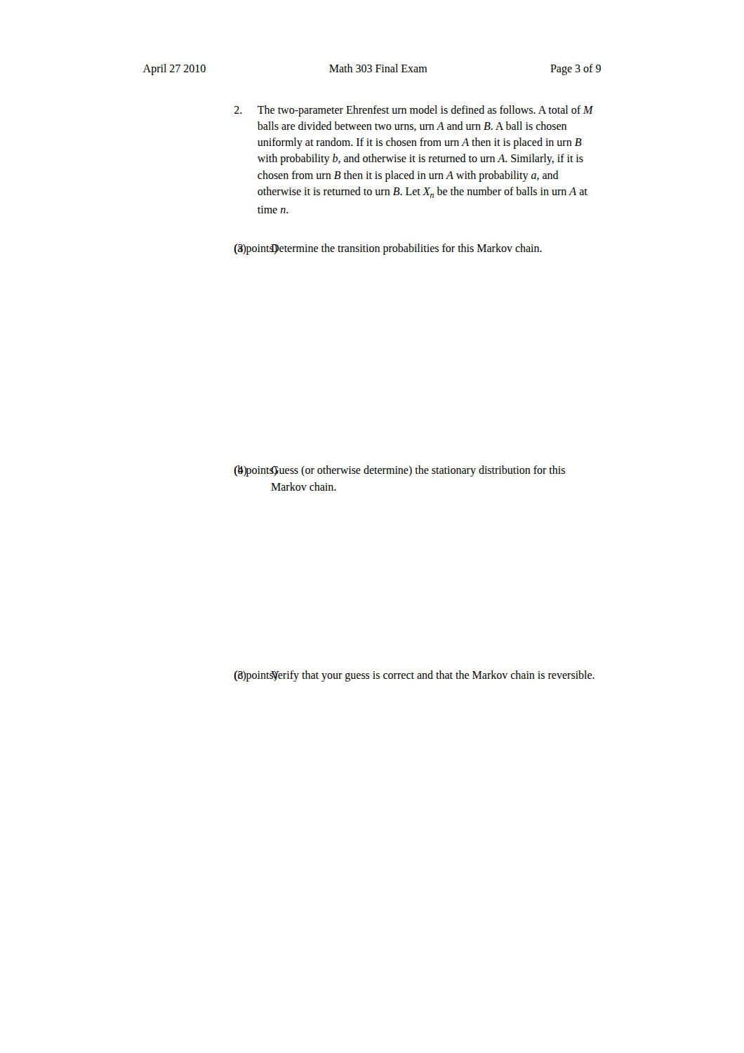April 27 2010
Math 303 Final Exam
Page 3 of 9
2. The two-parameter Ehrenfest urn model is defined as follows. A total of M balls are divided between two urns, urn A and urn B. A ball is chosen uniformly at random. If it is chosen from urn A then it is placed in urn B with probability b, and otherwise it is returned to urn A. Similarly, if it is chosen from urn B then it is placed in urn A with probability a, and otherwise it is returned to urn B. Let Xn be the number of balls in urn A at time n.
(3 points) (a) Determine the transition probabilities for this Markov chain.
(4 points) (b) Guess (or otherwise determine) the stationary distribution for this Markov chain.
(3 points) (c) Verify that your guess is correct and that the Markov chain is reversible.